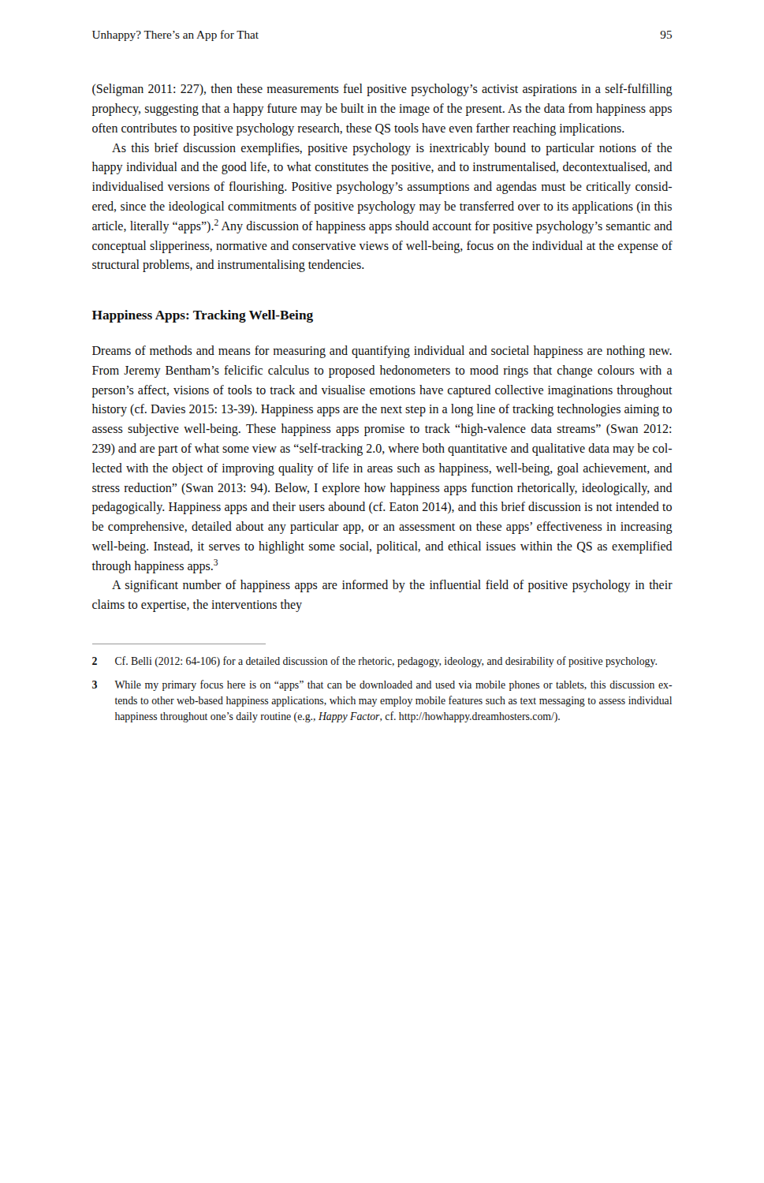Unhappy? There’s an App for That 95
(Seligman 2011: 227), then these measurements fuel positive psychology’s activist aspirations in a self-fulfilling prophecy, suggesting that a happy future may be built in the image of the present. As the data from happiness apps often contributes to positive psychology research, these QS tools have even farther reaching implications.
As this brief discussion exemplifies, positive psychology is inextricably bound to particular notions of the happy individual and the good life, to what constitutes the positive, and to instrumentalised, decontextualised, and individualised versions of flourishing. Positive psychology’s assumptions and agendas must be critically considered, since the ideological commitments of positive psychology may be transferred over to its applications (in this article, literally “apps”).2 Any discussion of happiness apps should account for positive psychology’s semantic and conceptual slipperiness, normative and conservative views of well-being, focus on the individual at the expense of structural problems, and instrumentalising tendencies.
Happiness Apps: Tracking Well-Being
Dreams of methods and means for measuring and quantifying individual and societal happiness are nothing new. From Jeremy Bentham’s felicific calculus to proposed hedonometers to mood rings that change colours with a person’s affect, visions of tools to track and visualise emotions have captured collective imaginations throughout history (cf. Davies 2015: 13-39). Happiness apps are the next step in a long line of tracking technologies aiming to assess subjective well-being. These happiness apps promise to track “high-valence data streams” (Swan 2012: 239) and are part of what some view as “self-tracking 2.0, where both quantitative and qualitative data may be collected with the object of improving quality of life in areas such as happiness, well-being, goal achievement, and stress reduction” (Swan 2013: 94). Below, I explore how happiness apps function rhetorically, ideologically, and pedagogically. Happiness apps and their users abound (cf. Eaton 2014), and this brief discussion is not intended to be comprehensive, detailed about any particular app, or an assessment on these apps’ effectiveness in increasing well-being. Instead, it serves to highlight some social, political, and ethical issues within the QS as exemplified through happiness apps.3
A significant number of happiness apps are informed by the influential field of positive psychology in their claims to expertise, the interventions they
2 Cf. Belli (2012: 64-106) for a detailed discussion of the rhetoric, pedagogy, ideology, and desirability of positive psychology.
3 While my primary focus here is on “apps” that can be downloaded and used via mobile phones or tablets, this discussion extends to other web-based happiness applications, which may employ mobile features such as text messaging to assess individual happiness throughout one’s daily routine (e.g., Happy Factor, cf. http://howhappy.dreamhosters.com/).